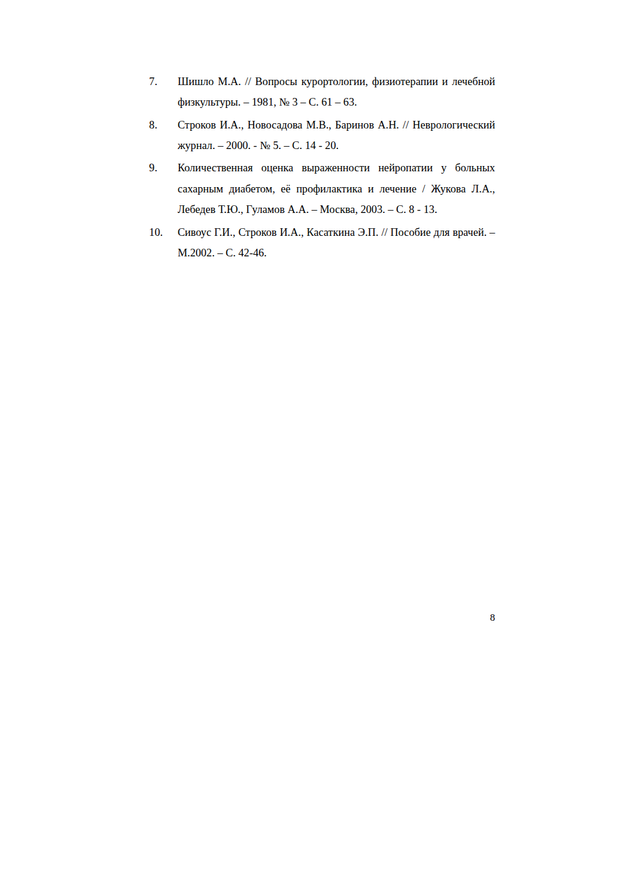Шишло М.А. // Вопросы курортологии, физиотерапии и лечебной физкультуры. – 1981, № 3 – С. 61 – 63.
Строков И.А., Новосадова М.В., Баринов А.Н. // Неврологический журнал. – 2000. - № 5. – С. 14 - 20.
Количественная оценка выраженности нейропатии у больных сахарным диабетом, её профилактика и лечение / Жукова Л.А., Лебедев Т.Ю., Гуламов А.А. – Москва, 2003. – С. 8 - 13.
Сивоус Г.И., Строков И.А., Касаткина Э.П. // Пособие для врачей. – М.2002. – С. 42-46.
8